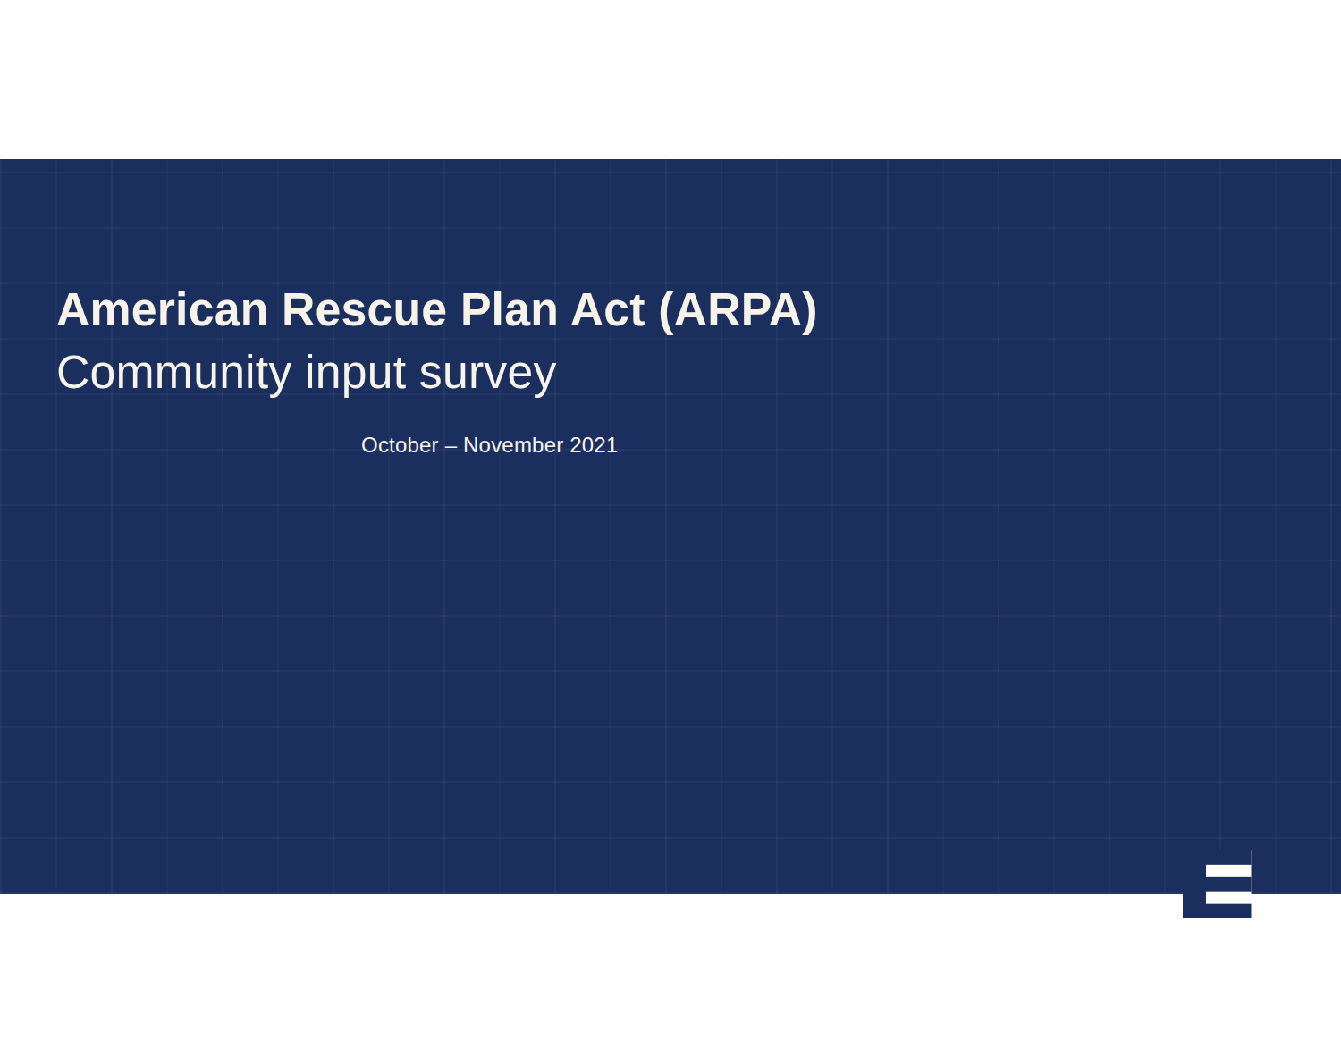American Rescue Plan Act (ARPA) Community input survey
October – November 2021
EVERETT
WASHINGTON